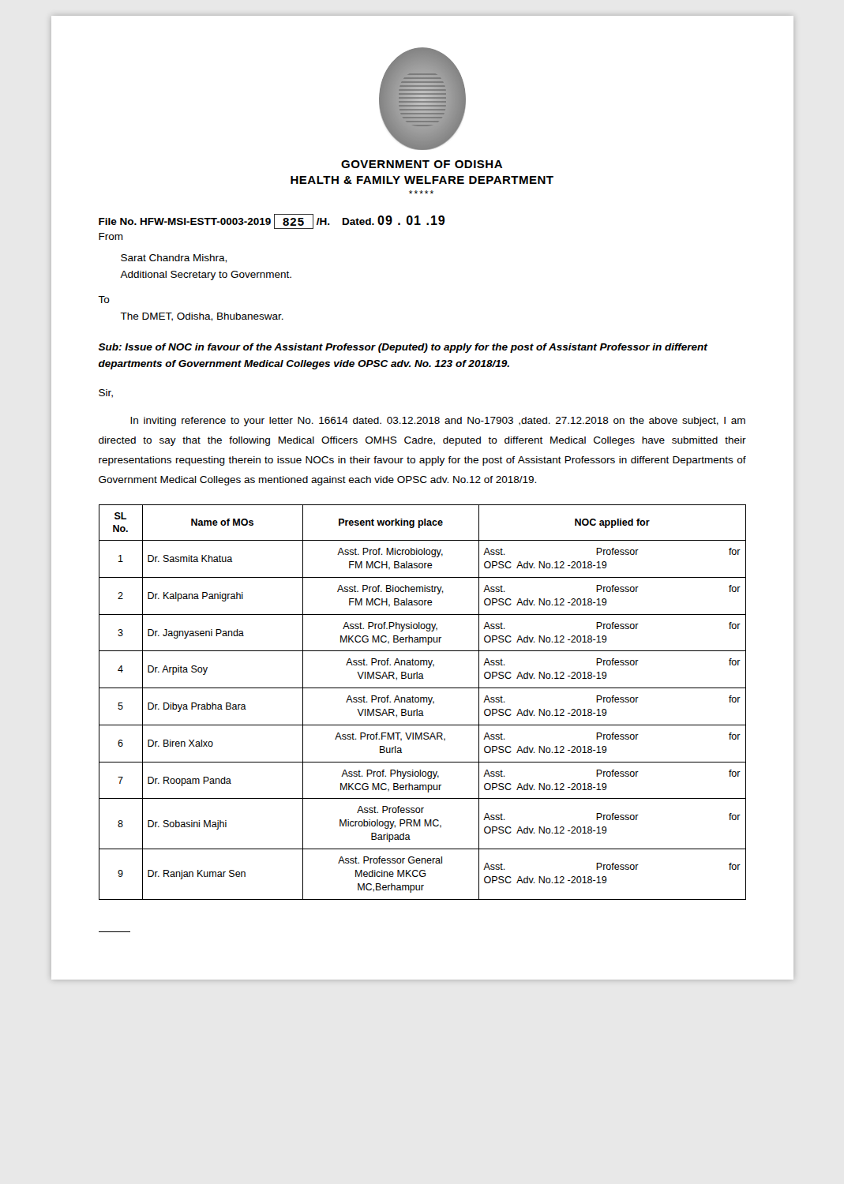GOVERNMENT OF ODISHA
HEALTH & FAMILY WELFARE DEPARTMENT
*****
File No. HFW-MSI-ESTT-0003-2019 825 /H. Dated. 09 . 01 .19
From
Sarat Chandra Mishra,
Additional Secretary to Government.
To
The DMET, Odisha, Bhubaneswar.
Sub: Issue of NOC in favour of the Assistant Professor (Deputed) to apply for the post of Assistant Professor in different departments of Government Medical Colleges vide OPSC adv. No. 123 of 2018/19.
Sir,
In inviting reference to your letter No. 16614 dated. 03.12.2018 and No-17903 ,dated. 27.12.2018 on the above subject, I am directed to say that the following Medical Officers OMHS Cadre, deputed to different Medical Colleges have submitted their representations requesting therein to issue NOCs in their favour to apply for the post of Assistant Professors in different Departments of Government Medical Colleges as mentioned against each vide OPSC adv. No.12 of 2018/19.
| SL No. | Name of MOs | Present working place | NOC applied for |
| --- | --- | --- | --- |
| 1 | Dr. Sasmita Khatua | Asst. Prof. Microbiology, FM MCH, Balasore | Asst. Professor for OPSC Adv. No.12 -2018-19 |
| 2 | Dr. Kalpana Panigrahi | Asst. Prof. Biochemistry, FM MCH, Balasore | Asst. Professor for OPSC Adv. No.12 -2018-19 |
| 3 | Dr. Jagnyaseni Panda | Asst. Prof.Physiology, MKCG MC, Berhampur | Asst. Professor for OPSC Adv. No.12 -2018-19 |
| 4 | Dr. Arpita Soy | Asst. Prof. Anatomy, VIMSAR, Burla | Asst. Professor for OPSC Adv. No.12 -2018-19 |
| 5 | Dr. Dibya Prabha Bara | Asst. Prof. Anatomy, VIMSAR, Burla | Asst. Professor for OPSC Adv. No.12 -2018-19 |
| 6 | Dr. Biren Xalxo | Asst. Prof.FMT, VIMSAR, Burla | Asst. Professor for OPSC Adv. No.12 -2018-19 |
| 7 | Dr. Roopam Panda | Asst. Prof. Physiology, MKCG MC, Berhampur | Asst. Professor for OPSC Adv. No.12 -2018-19 |
| 8 | Dr. Sobasini Majhi | Asst. Professor Microbiology, PRM MC, Baripada | Asst. Professor for OPSC Adv. No.12 -2018-19 |
| 9 | Dr. Ranjan Kumar Sen | Asst. Professor General Medicine MKCG MC,Berhampur | Asst. Professor for OPSC Adv. No.12 -2018-19 |